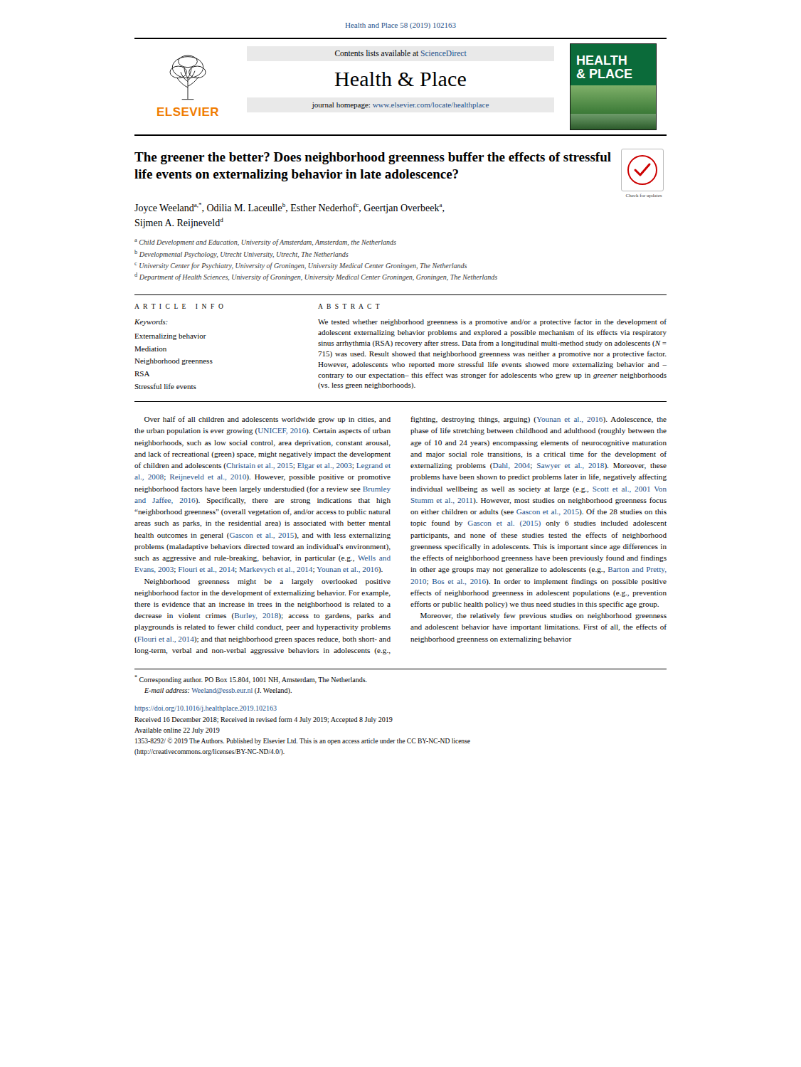Health and Place 58 (2019) 102163
ELSEVIER
Contents lists available at ScienceDirect
Health & Place
journal homepage: www.elsevier.com/locate/healthplace
HEALTH& PLACE
The greener the better? Does neighborhood greenness buffer the effects of stressful life events on externalizing behavior in late adolescence?
Check for updates
Joyce Weelanda,*, Odilia M. Laceulleb, Esther Nederhofc, Geertjan Overbeeka,
Sijmen A. Reijneveldd
a Child Development and Education, University of Amsterdam, Amsterdam, the Netherlands
b Developmental Psychology, Utrecht University, Utrecht, The Netherlands
c University Center for Psychiatry, University of Groningen, University Medical Center Groningen, The Netherlands
d Department of Health Sciences, University of Groningen, University Medical Center Groningen, Groningen, The Netherlands
A R T I C L E I N F O
Keywords:
Externalizing behavior
Mediation
Neighborhood greenness
RSA
Stressful life events
A B S T R A C T
We tested whether neighborhood greenness is a promotive and/or a protective factor in the development of adolescent externalizing behavior problems and explored a possible mechanism of its effects via respiratory sinus arrhythmia (RSA) recovery after stress. Data from a longitudinal multi-method study on adolescents (N = 715) was used. Result showed that neighborhood greenness was neither a promotive nor a protective factor. However, adolescents who reported more stressful life events showed more externalizing behavior and –contrary to our expectation– this effect was stronger for adolescents who grew up in greener neighborhoods (vs. less green neighborhoods).
Over half of all children and adolescents worldwide grow up in cities, and the urban population is ever growing (UNICEF, 2016). Certain aspects of urban neighborhoods, such as low social control, area deprivation, constant arousal, and lack of recreational (green) space, might negatively impact the development of children and adolescents (Christain et al., 2015; Elgar et al., 2003; Legrand et al., 2008; Reijneveld et al., 2010). However, possible positive or promotive neighborhood factors have been largely understudied (for a review see Brumley and Jaffee, 2016). Specifically, there are strong indications that high “neighborhood greenness” (overall vegetation of, and/or access to public natural areas such as parks, in the residential area) is associated with better mental health outcomes in general (Gascon et al., 2015), and with less externalizing problems (maladaptive behaviors directed toward an individual's environment), such as aggressive and rule-breaking, behavior, in particular (e.g., Wells and Evans, 2003; Flouri et al., 2014; Markevych et al., 2014; Younan et al., 2016).
Neighborhood greenness might be a largely overlooked positive neighborhood factor in the development of externalizing behavior. For example, there is evidence that an increase in trees in the neighborhood is related to a decrease in violent crimes (Burley, 2018); access to gardens, parks and playgrounds is related to fewer child conduct, peer and hyperactivity problems (Flouri et al., 2014); and that neighborhood green spaces reduce, both short- and long-term, verbal and non-verbal aggressive behaviors in adolescents (e.g., fighting, destroying things, arguing) (Younan et al., 2016). Adolescence, the phase of life stretching between childhood and adulthood (roughly between the age of 10 and 24 years) encompassing elements of neurocognitive maturation and major social role transitions, is a critical time for the development of externalizing problems (Dahl, 2004; Sawyer et al., 2018). Moreover, these problems have been shown to predict problems later in life, negatively affecting individual wellbeing as well as society at large (e.g., Scott et al., 2001 Von Stumm et al., 2011). However, most studies on neighborhood greenness focus on either children or adults (see Gascon et al., 2015). Of the 28 studies on this topic found by Gascon et al. (2015) only 6 studies included adolescent participants, and none of these studies tested the effects of neighborhood greenness specifically in adolescents. This is important since age differences in the effects of neighborhood greenness have been previously found and findings in other age groups may not generalize to adolescents (e.g., Barton and Pretty, 2010; Bos et al., 2016). In order to implement findings on possible positive effects of neighborhood greenness in adolescent populations (e.g., prevention efforts or public health policy) we thus need studies in this specific age group.
Moreover, the relatively few previous studies on neighborhood greenness and adolescent behavior have important limitations. First of all, the effects of neighborhood greenness on externalizing behavior
* Corresponding author. PO Box 15.804, 1001 NH, Amsterdam, The Netherlands.
E-mail address: Weeland@essb.eur.nl (J. Weeland).
https://doi.org/10.1016/j.healthplace.2019.102163
Received 16 December 2018; Received in revised form 4 July 2019; Accepted 8 July 2019
Available online 22 July 2019
1353-8292/ © 2019 The Authors. Published by Elsevier Ltd. This is an open access article under the CC BY-NC-ND license
(http://creativecommons.org/licenses/BY-NC-ND/4.0/).